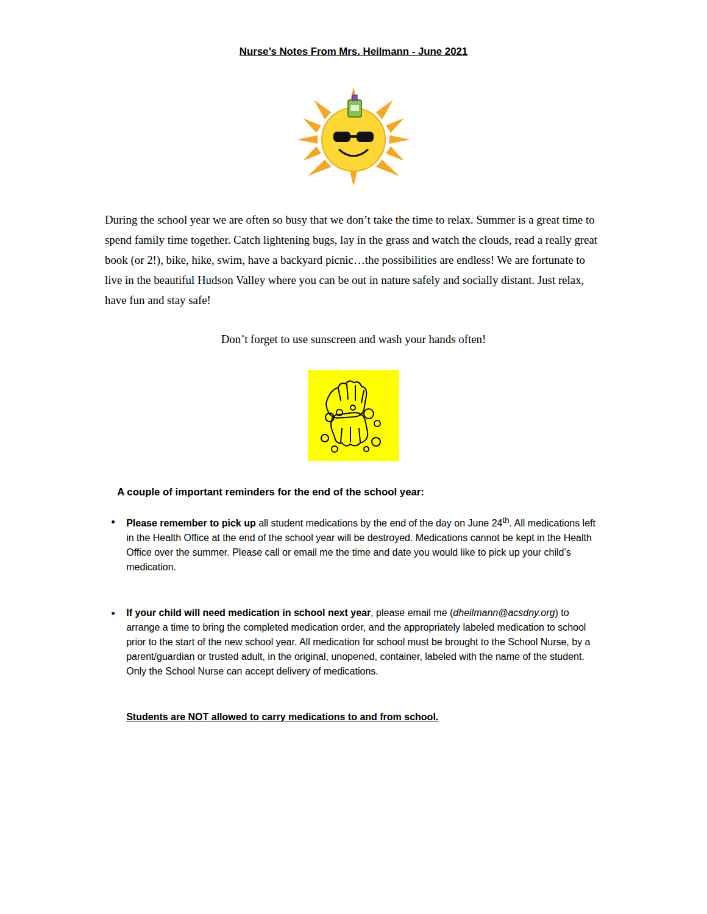Nurse’s Notes From Mrs. Heilmann - June 2021
During the school year we are often so busy that we don’t take the time to relax. Summer is a great time to spend family time together. Catch lightening bugs, lay in the grass and watch the clouds, read a really great book (or 2!), bike, hike, swim, have a backyard picnic…the possibilities are endless! We are fortunate to live in the beautiful Hudson Valley where you can be out in nature safely and socially distant. Just relax, have fun and stay safe!
Don’t forget to use sunscreen and wash your hands often!
A couple of important reminders for the end of the school year:
Please remember to pick up all student medications by the end of the day on June 24th. All medications left in the Health Office at the end of the school year will be destroyed. Medications cannot be kept in the Health Office over the summer. Please call or email me the time and date you would like to pick up your child’s medication.
If your child will need medication in school next year, please email me (dheilmann@acsdny.org) to arrange a time to bring the completed medication order, and the appropriately labeled medication to school prior to the start of the new school year. All medication for school must be brought to the School Nurse, by a parent/guardian or trusted adult, in the original, unopened, container, labeled with the name of the student. Only the School Nurse can accept delivery of medications.
Students are NOT allowed to carry medications to and from school.